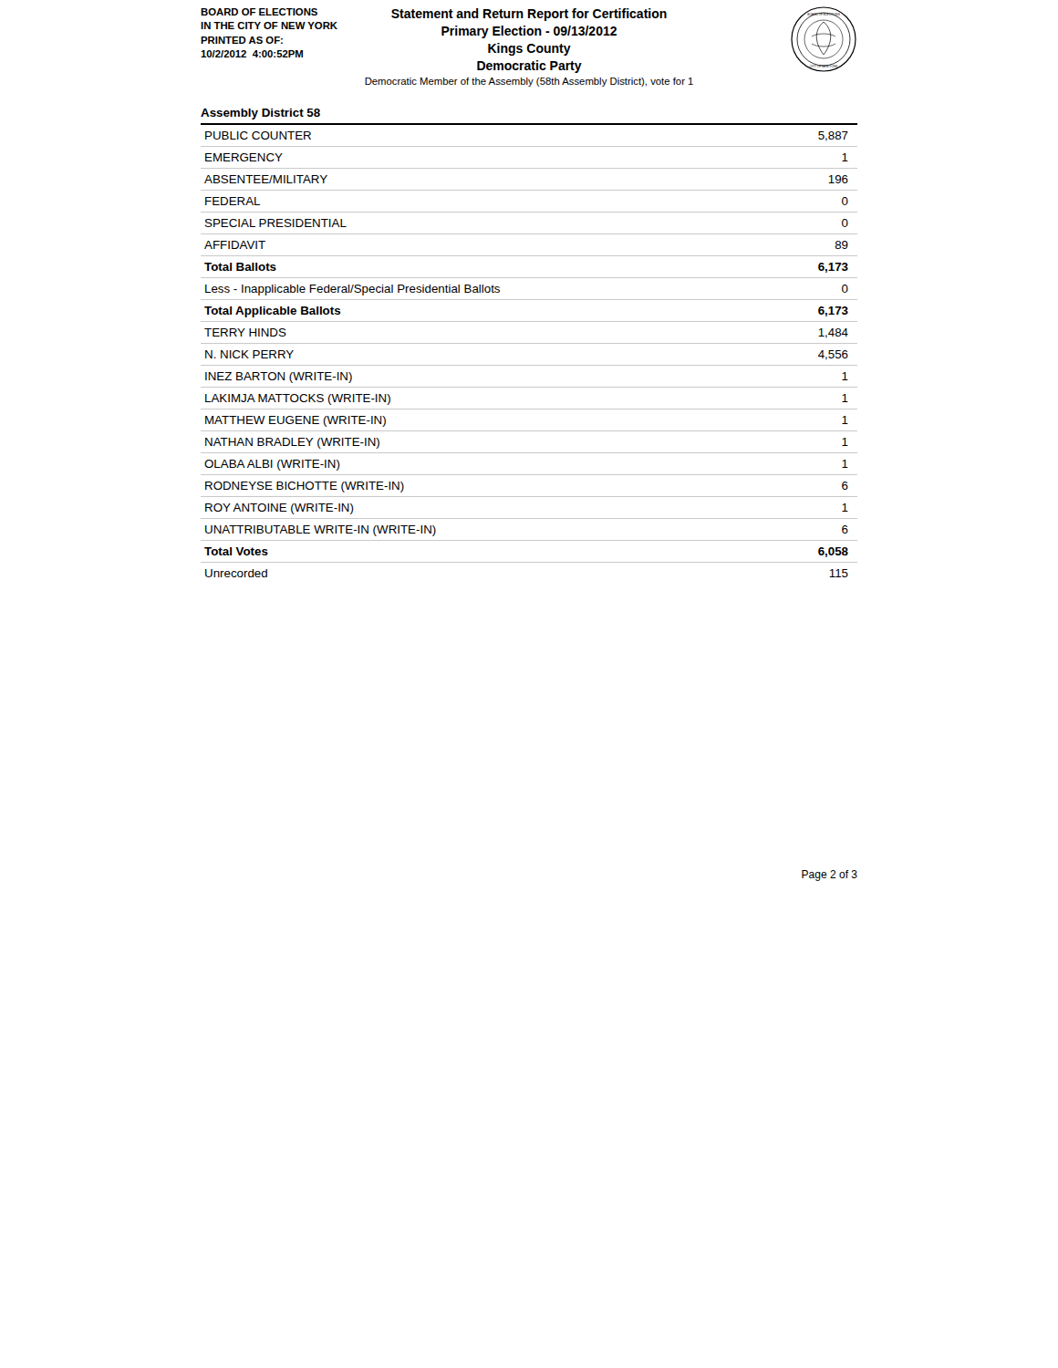BOARD OF ELECTIONS
IN THE CITY OF NEW YORK
PRINTED AS OF:
10/2/2012 4:00:52PM
Statement and Return Report for Certification
Primary Election - 09/13/2012
Kings County
Democratic Party
Democratic Member of the Assembly (58th Assembly District), vote for 1
BOARD OF ELECTIONS CITY OF NEW YORK
Assembly District 58
| PUBLIC COUNTER | 5,887 |
| EMERGENCY | 1 |
| ABSENTEE/MILITARY | 196 |
| FEDERAL | 0 |
| SPECIAL PRESIDENTIAL | 0 |
| AFFIDAVIT | 89 |
| Total Ballots | 6,173 |
| Less - Inapplicable Federal/Special Presidential Ballots | 0 |
| Total Applicable Ballots | 6,173 |
| TERRY HINDS | 1,484 |
| N. NICK PERRY | 4,556 |
| INEZ BARTON (WRITE-IN) | 1 |
| LAKIMJA MATTOCKS (WRITE-IN) | 1 |
| MATTHEW EUGENE (WRITE-IN) | 1 |
| NATHAN BRADLEY (WRITE-IN) | 1 |
| OLABA ALBI (WRITE-IN) | 1 |
| RODNEYSE BICHOTTE (WRITE-IN) | 6 |
| ROY ANTOINE (WRITE-IN) | 1 |
| UNATTRIBUTABLE WRITE-IN (WRITE-IN) | 6 |
| Total Votes | 6,058 |
| Unrecorded | 115 |
Page 2 of 3